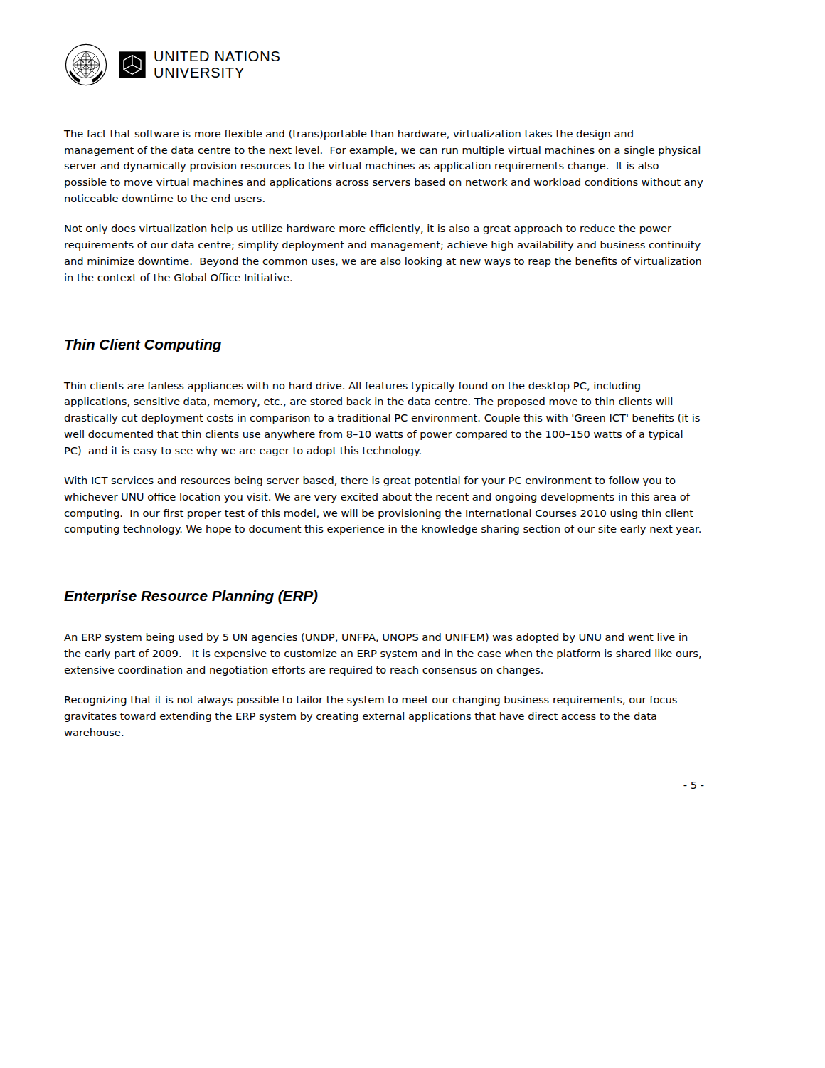UNITED NATIONS
UNIVERSITY
The fact that software is more flexible and (trans)portable than hardware, virtualization takes the design and management of the data centre to the next level. For example, we can run multiple virtual machines on a single physical server and dynamically provision resources to the virtual machines as application requirements change. It is also possible to move virtual machines and applications across servers based on network and workload conditions without any noticeable downtime to the end users.
Not only does virtualization help us utilize hardware more efficiently, it is also a great approach to reduce the power requirements of our data centre; simplify deployment and management; achieve high availability and business continuity and minimize downtime. Beyond the common uses, we are also looking at new ways to reap the benefits of virtualization in the context of the Global Office Initiative.
Thin Client Computing
Thin clients are fanless appliances with no hard drive. All features typically found on the desktop PC, including applications, sensitive data, memory, etc., are stored back in the data centre. The proposed move to thin clients will drastically cut deployment costs in comparison to a traditional PC environment. Couple this with 'Green ICT' benefits (it is well documented that thin clients use anywhere from 8–10 watts of power compared to the 100–150 watts of a typical PC) and it is easy to see why we are eager to adopt this technology.
With ICT services and resources being server based, there is great potential for your PC environment to follow you to whichever UNU office location you visit. We are very excited about the recent and ongoing developments in this area of computing. In our first proper test of this model, we will be provisioning the International Courses 2010 using thin client computing technology. We hope to document this experience in the knowledge sharing section of our site early next year.
Enterprise Resource Planning (ERP)
An ERP system being used by 5 UN agencies (UNDP, UNFPA, UNOPS and UNIFEM) was adopted by UNU and went live in the early part of 2009. It is expensive to customize an ERP system and in the case when the platform is shared like ours, extensive coordination and negotiation efforts are required to reach consensus on changes.
Recognizing that it is not always possible to tailor the system to meet our changing business requirements, our focus gravitates toward extending the ERP system by creating external applications that have direct access to the data warehouse.
- 5 -